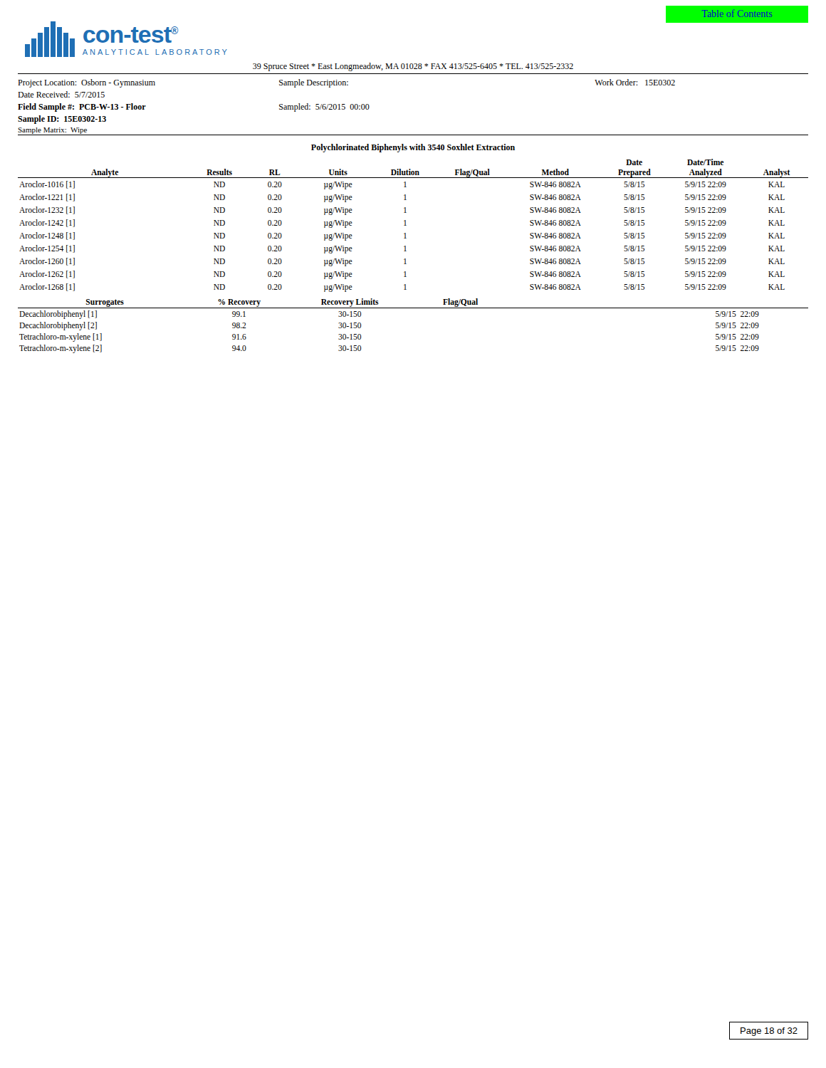Table of Contents
con-test®
ANALYTICAL LABORATORY
39 Spruce Street * East Longmeadow, MA 01028 * FAX 413/525-6405 * TEL. 413/525-2332
| Project Location: Osborn - Gymnasium | Sample Description: | Work Order: 15E0302 |
| Date Received: 5/7/2015 | | |
| Field Sample #: PCB-W-13 - Floor | Sampled: 5/6/2015 00:00 | |
| Sample ID: 15E0302-13 | | |
Sample Matrix: Wipe
Polychlorinated Biphenyls with 3540 Soxhlet Extraction
| | | | | | | | Date | Date/Time | |
| --- | --- | --- | --- | --- | --- | --- | --- | --- | --- |
| Analyte | Results | RL | Units | Dilution | Flag/Qual | Method | Prepared | Analyzed | Analyst |
| Aroclor-1016 [1] | ND | 0.20 | µg/Wipe | 1 | | SW-846 8082A | 5/8/15 | 5/9/15 22:09 | KAL |
| Aroclor-1221 [1] | ND | 0.20 | µg/Wipe | 1 | | SW-846 8082A | 5/8/15 | 5/9/15 22:09 | KAL |
| Aroclor-1232 [1] | ND | 0.20 | µg/Wipe | 1 | | SW-846 8082A | 5/8/15 | 5/9/15 22:09 | KAL |
| Aroclor-1242 [1] | ND | 0.20 | µg/Wipe | 1 | | SW-846 8082A | 5/8/15 | 5/9/15 22:09 | KAL |
| Aroclor-1248 [1] | ND | 0.20 | µg/Wipe | 1 | | SW-846 8082A | 5/8/15 | 5/9/15 22:09 | KAL |
| Aroclor-1254 [1] | ND | 0.20 | µg/Wipe | 1 | | SW-846 8082A | 5/8/15 | 5/9/15 22:09 | KAL |
| Aroclor-1260 [1] | ND | 0.20 | µg/Wipe | 1 | | SW-846 8082A | 5/8/15 | 5/9/15 22:09 | KAL |
| Aroclor-1262 [1] | ND | 0.20 | µg/Wipe | 1 | | SW-846 8082A | 5/8/15 | 5/9/15 22:09 | KAL |
| Aroclor-1268 [1] | ND | 0.20 | µg/Wipe | 1 | | SW-846 8082A | 5/8/15 | 5/9/15 22:09 | KAL |
| Surrogates | % Recovery | Recovery Limits | Flag/Qual | | |
| --- | --- | --- | --- | --- | --- |
| Decachlorobiphenyl [1] | 99.1 | 30-150 | | | 5/9/15 22:09 |
| Decachlorobiphenyl [2] | 98.2 | 30-150 | | | 5/9/15 22:09 |
| Tetrachloro-m-xylene [1] | 91.6 | 30-150 | | | 5/9/15 22:09 |
| Tetrachloro-m-xylene [2] | 94.0 | 30-150 | | | 5/9/15 22:09 |
Page 18 of 32